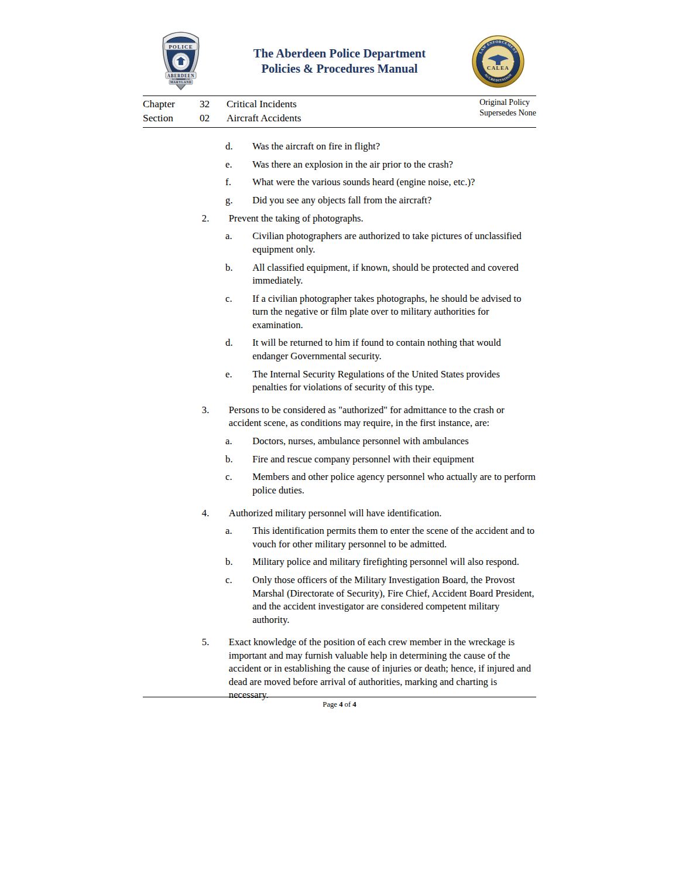POLICE ABERDEEN MARYLAND
The Aberdeen Police Department
Policies & Procedures Manual
LAW ENFORCEMENT ACCREDITATION CALEA
Chapter
32
Critical Incidents
Original Policy
Supersedes None
Section
02
Aircraft Accidents
d. Was the aircraft on fire in flight?
e. Was there an explosion in the air prior to the crash?
f. What were the various sounds heard (engine noise, etc.)?
g. Did you see any objects fall from the aircraft?
2. Prevent the taking of photographs.
a. Civilian photographers are authorized to take pictures of unclassified equipment only.
b. All classified equipment, if known, should be protected and covered immediately.
c. If a civilian photographer takes photographs, he should be advised to turn the negative or film plate over to military authorities for examination.
d. It will be returned to him if found to contain nothing that would endanger Governmental security.
e. The Internal Security Regulations of the United States provides penalties for violations of security of this type.
3. Persons to be considered as "authorized" for admittance to the crash or accident scene, as conditions may require, in the first instance, are:
a. Doctors, nurses, ambulance personnel with ambulances
b. Fire and rescue company personnel with their equipment
c. Members and other police agency personnel who actually are to perform police duties.
4. Authorized military personnel will have identification.
a. This identification permits them to enter the scene of the accident and to vouch for other military personnel to be admitted.
b. Military police and military firefighting personnel will also respond.
c. Only those officers of the Military Investigation Board, the Provost Marshal (Directorate of Security), Fire Chief, Accident Board President, and the accident investigator are considered competent military authority.
5. Exact knowledge of the position of each crew member in the wreckage is important and may furnish valuable help in determining the cause of the accident or in establishing the cause of injuries or death; hence, if injured and dead are moved before arrival of authorities, marking and charting is necessary.
Page 4 of 4